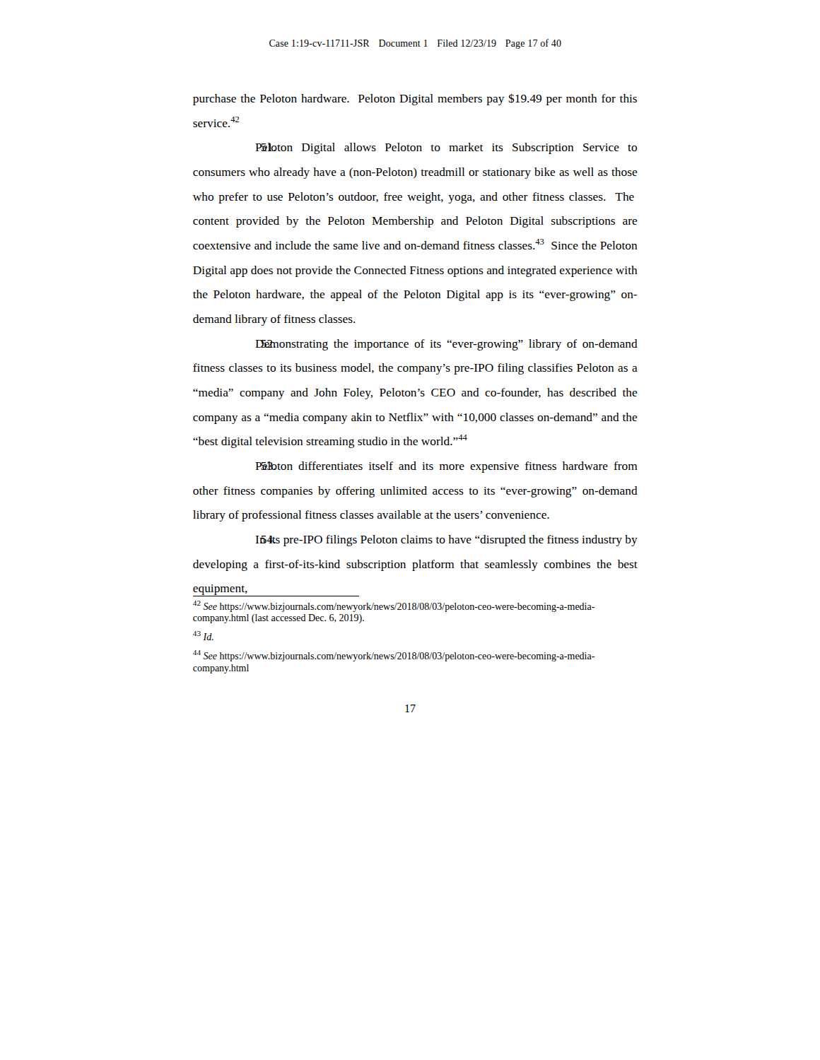Case 1:19-cv-11711-JSR Document 1 Filed 12/23/19 Page 17 of 40
purchase the Peloton hardware. Peloton Digital members pay $19.49 per month for this service.42
51. Peloton Digital allows Peloton to market its Subscription Service to consumers who already have a (non-Peloton) treadmill or stationary bike as well as those who prefer to use Peloton’s outdoor, free weight, yoga, and other fitness classes. The content provided by the Peloton Membership and Peloton Digital subscriptions are coextensive and include the same live and on-demand fitness classes.43 Since the Peloton Digital app does not provide the Connected Fitness options and integrated experience with the Peloton hardware, the appeal of the Peloton Digital app is its “ever-growing” on-demand library of fitness classes.
52. Demonstrating the importance of its “ever-growing” library of on-demand fitness classes to its business model, the company’s pre-IPO filing classifies Peloton as a “media” company and John Foley, Peloton’s CEO and co-founder, has described the company as a “media company akin to Netflix” with “10,000 classes on-demand” and the “best digital television streaming studio in the world.”44
53. Peloton differentiates itself and its more expensive fitness hardware from other fitness companies by offering unlimited access to its “ever-growing” on-demand library of professional fitness classes available at the users’ convenience.
54. In its pre-IPO filings Peloton claims to have “disrupted the fitness industry by developing a first-of-its-kind subscription platform that seamlessly combines the best equipment,
42 See https://www.bizjournals.com/newyork/news/2018/08/03/peloton-ceo-were-becoming-a-media-company.html (last accessed Dec. 6, 2019).
43 Id.
44 See https://www.bizjournals.com/newyork/news/2018/08/03/peloton-ceo-were-becoming-a-media-company.html
17